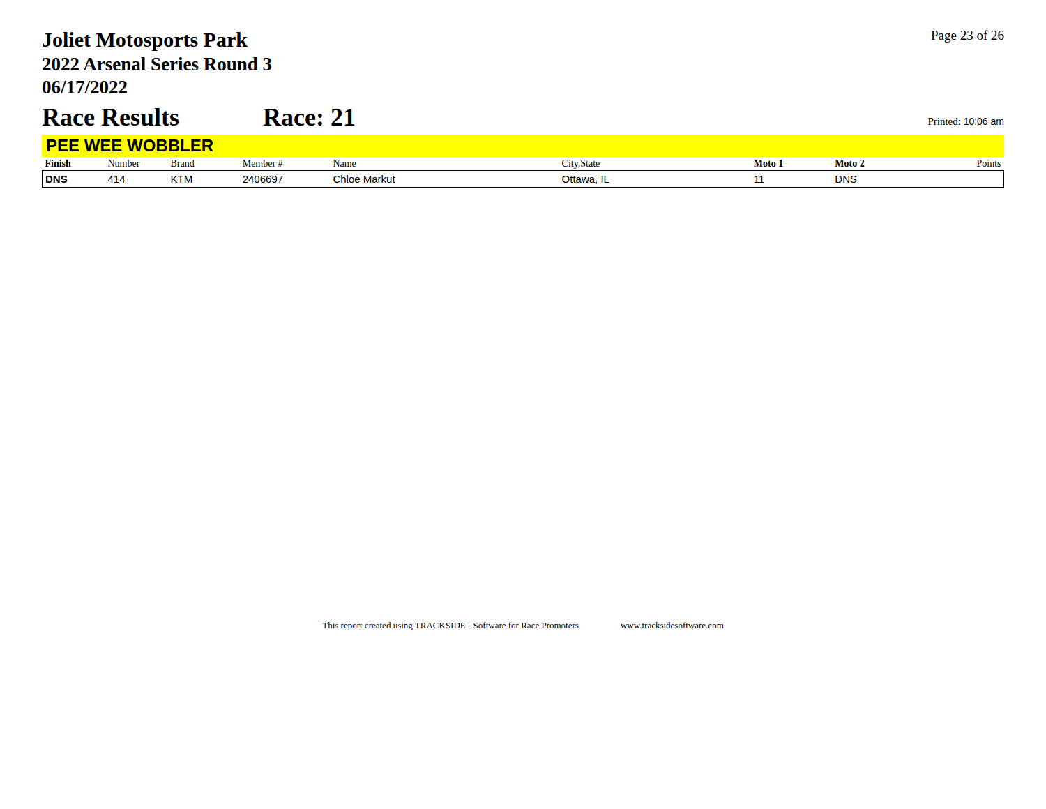Page 23 of 26
Joliet Motosports Park
2022 Arsenal Series Round 3
06/17/2022
Race Results
Race: 21
Printed: 10:06 am
PEE WEE WOBBLER
| Finish | Number | Brand | Member # | Name | City,State | Moto 1 | Moto 2 | Points |
| --- | --- | --- | --- | --- | --- | --- | --- | --- |
| DNS | 414 | KTM | 2406697 | Chloe Markut | Ottawa, IL | 11 | DNS | |
This report created using TRACKSIDE - Software for Race Promoterswww.tracksidesoftware.com